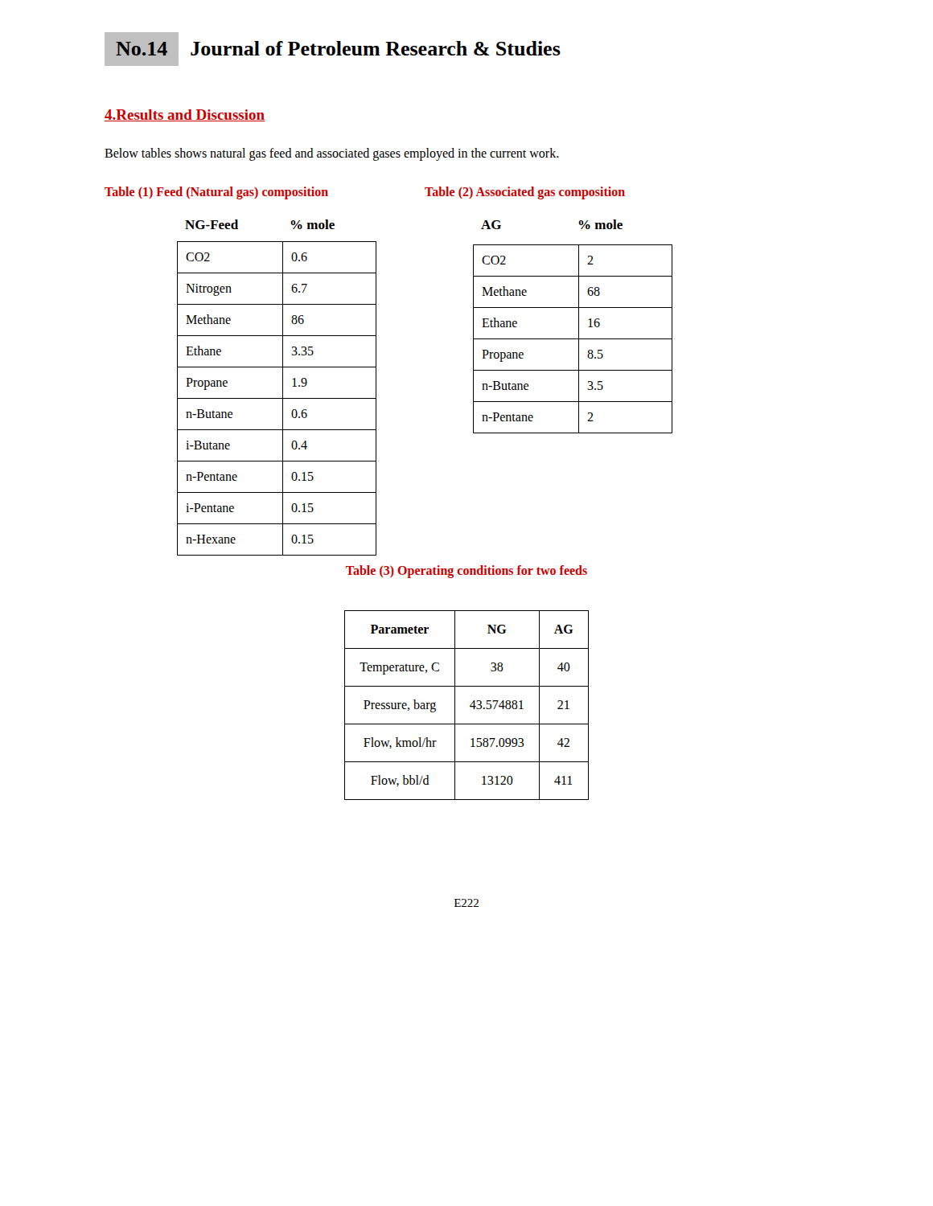No.14
Journal of Petroleum Research & Studies
4.Results and Discussion
Below tables shows natural gas feed and associated gases employed in the current work.
Table (1) Feed (Natural gas) composition
NG-Feed% mole
| CO2 | 0.6 |
| Nitrogen | 6.7 |
| Methane | 86 |
| Ethane | 3.35 |
| Propane | 1.9 |
| n-Butane | 0.6 |
| i-Butane | 0.4 |
| n-Pentane | 0.15 |
| i-Pentane | 0.15 |
| n-Hexane | 0.15 |
Table (2) Associated gas composition
AG% mole
| CO2 | 2 |
| Methane | 68 |
| Ethane | 16 |
| Propane | 8.5 |
| n-Butane | 3.5 |
| n-Pentane | 2 |
Table (3) Operating conditions for two feeds
| Parameter | NG | AG |
| --- | --- | --- |
| Temperature, C | 38 | 40 |
| Pressure, barg | 43.574881 | 21 |
| Flow, kmol/hr | 1587.0993 | 42 |
| Flow, bbl/d | 13120 | 411 |
E222